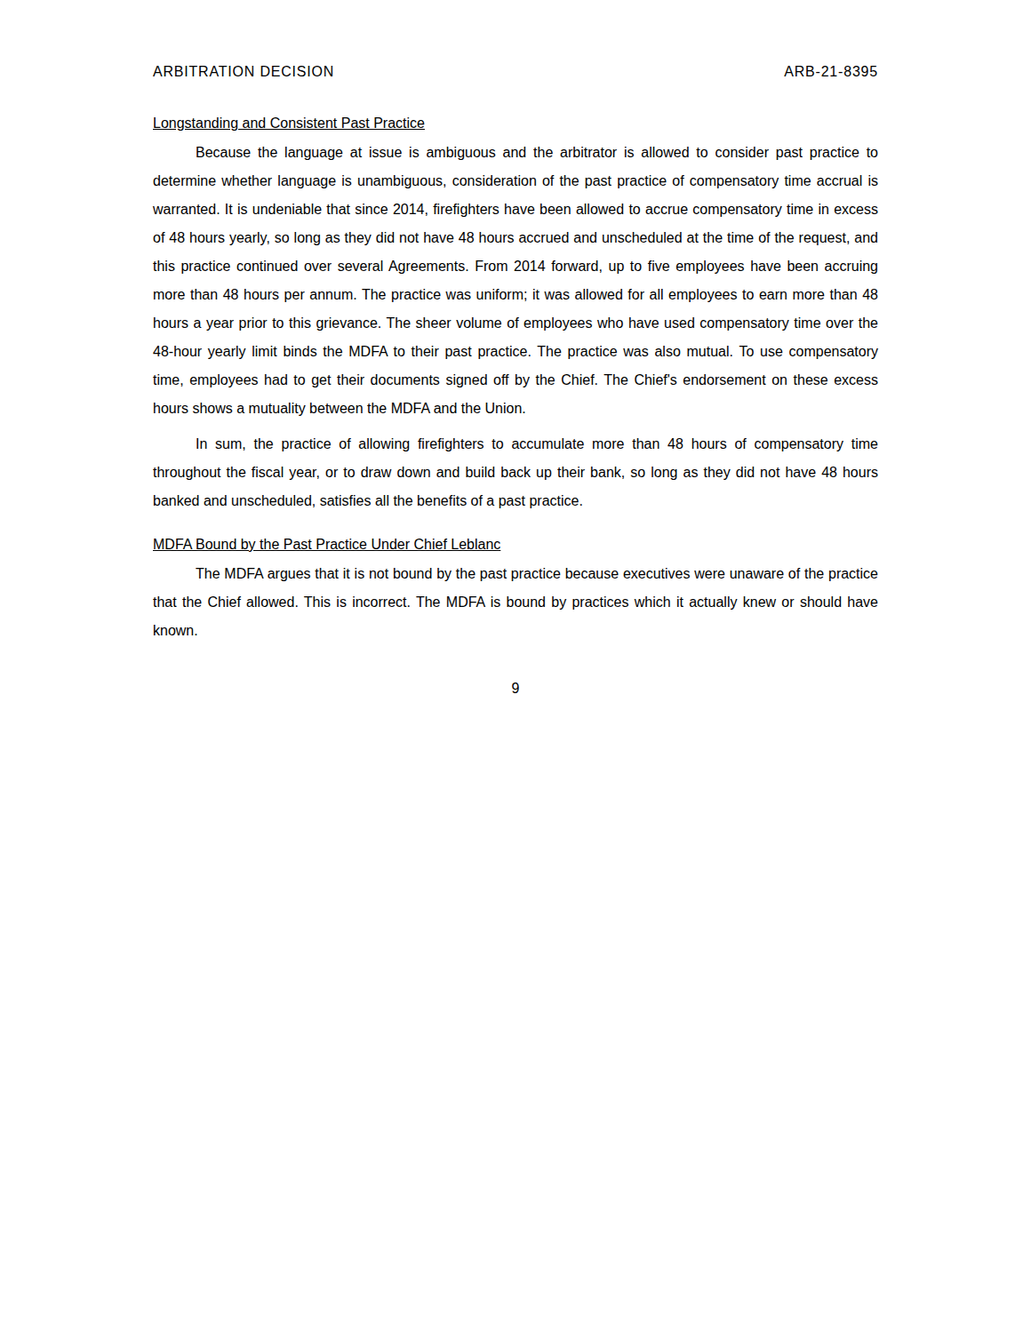ARBITRATION DECISION ARB-21-8395
Longstanding and Consistent Past Practice
Because the language at issue is ambiguous and the arbitrator is allowed to consider past practice to determine whether language is unambiguous, consideration of the past practice of compensatory time accrual is warranted. It is undeniable that since 2014, firefighters have been allowed to accrue compensatory time in excess of 48 hours yearly, so long as they did not have 48 hours accrued and unscheduled at the time of the request, and this practice continued over several Agreements. From 2014 forward, up to five employees have been accruing more than 48 hours per annum. The practice was uniform; it was allowed for all employees to earn more than 48 hours a year prior to this grievance. The sheer volume of employees who have used compensatory time over the 48-hour yearly limit binds the MDFA to their past practice. The practice was also mutual. To use compensatory time, employees had to get their documents signed off by the Chief. The Chief's endorsement on these excess hours shows a mutuality between the MDFA and the Union.
In sum, the practice of allowing firefighters to accumulate more than 48 hours of compensatory time throughout the fiscal year, or to draw down and build back up their bank, so long as they did not have 48 hours banked and unscheduled, satisfies all the benefits of a past practice.
MDFA Bound by the Past Practice Under Chief Leblanc
The MDFA argues that it is not bound by the past practice because executives were unaware of the practice that the Chief allowed. This is incorrect. The MDFA is bound by practices which it actually knew or should have known.
9